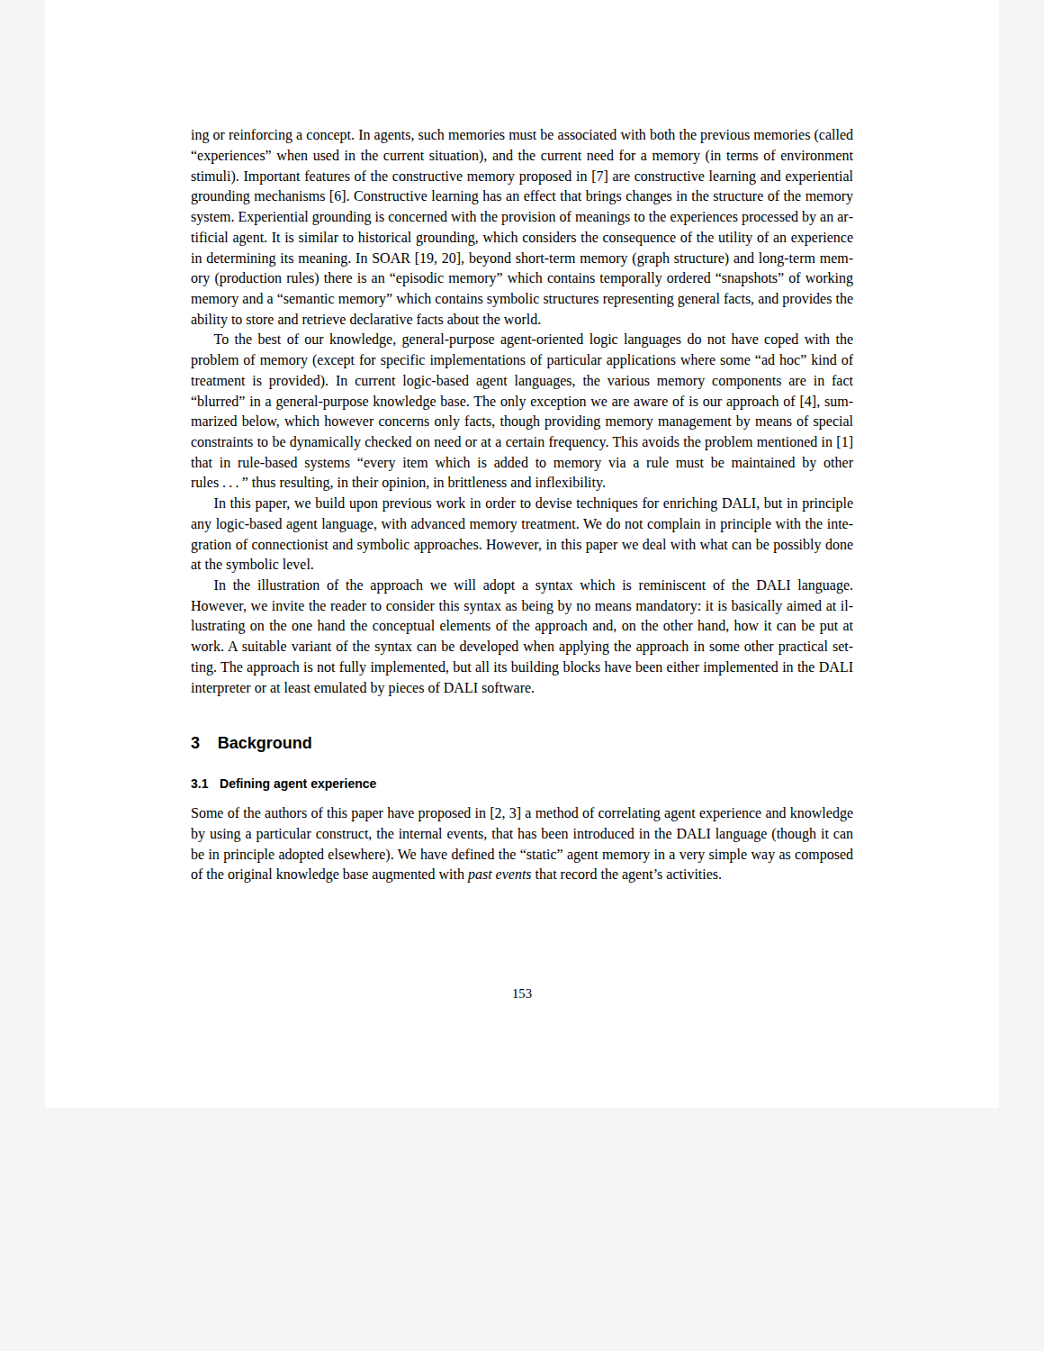ing or reinforcing a concept. In agents, such memories must be associated with both the previous memories (called “experiences” when used in the current situation), and the current need for a memory (in terms of environment stimuli). Important features of the constructive memory proposed in [7] are constructive learning and experiential grounding mechanisms [6]. Constructive learning has an effect that brings changes in the structure of the memory system. Experiential grounding is concerned with the provision of meanings to the experiences processed by an artificial agent. It is similar to historical grounding, which considers the consequence of the utility of an experience in determining its meaning. In SOAR [19, 20], beyond short-term memory (graph structure) and long-term memory (production rules) there is an “episodic memory” which contains temporally ordered “snapshots” of working memory and a “semantic memory” which contains symbolic structures representing general facts, and provides the ability to store and retrieve declarative facts about the world.
To the best of our knowledge, general-purpose agent-oriented logic languages do not have coped with the problem of memory (except for specific implementations of particular applications where some “ad hoc” kind of treatment is provided). In current logic-based agent languages, the various memory components are in fact “blurred” in a general-purpose knowledge base. The only exception we are aware of is our approach of [4], summarized below, which however concerns only facts, though providing memory management by means of special constraints to be dynamically checked on need or at a certain frequency. This avoids the problem mentioned in [1] that in rule-based systems “every item which is added to memory via a rule must be maintained by other rules . . . ” thus resulting, in their opinion, in brittleness and inflexibility.
In this paper, we build upon previous work in order to devise techniques for enriching DALI, but in principle any logic-based agent language, with advanced memory treatment. We do not complain in principle with the integration of connectionist and symbolic approaches. However, in this paper we deal with what can be possibly done at the symbolic level.
In the illustration of the approach we will adopt a syntax which is reminiscent of the DALI language. However, we invite the reader to consider this syntax as being by no means mandatory: it is basically aimed at illustrating on the one hand the conceptual elements of the approach and, on the other hand, how it can be put at work. A suitable variant of the syntax can be developed when applying the approach in some other practical setting. The approach is not fully implemented, but all its building blocks have been either implemented in the DALI interpreter or at least emulated by pieces of DALI software.
3 Background
3.1 Defining agent experience
Some of the authors of this paper have proposed in [2, 3] a method of correlating agent experience and knowledge by using a particular construct, the internal events, that has been introduced in the DALI language (though it can be in principle adopted elsewhere). We have defined the “static” agent memory in a very simple way as composed of the original knowledge base augmented with past events that record the agent’s activities.
153